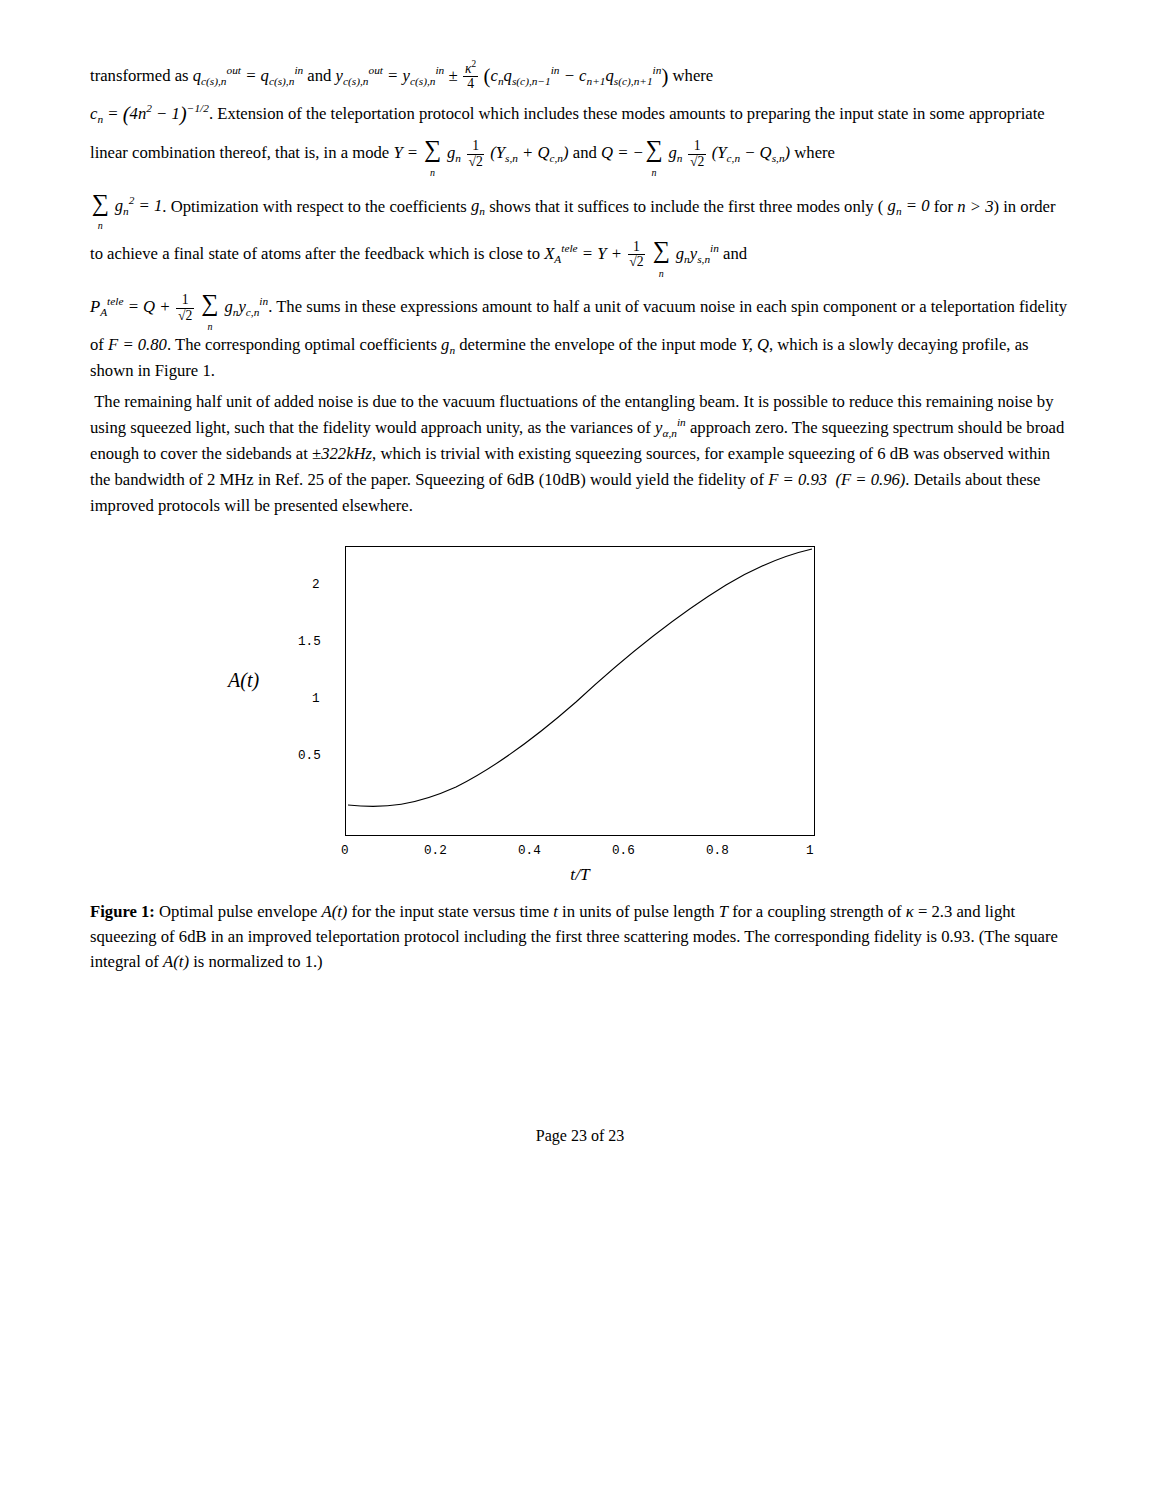transformed as qc(s),nout = qc(s),nin and yc(s),nout = yc(s),nin ± κ24 (cnqs(c),n−1in − cn+1qs(c),n+1in) where
cn = (4n2 − 1)−1/2. Extension of the teleportation protocol which includes these modes amounts to preparing the input state in some appropriate linear combination thereof, that is, in a mode Y = ∑n gn 1√2 (Ys,n + Qc,n) and Q = −∑n gn 1√2 (Yc,n − Qs,n) where
∑n gn2 = 1. Optimization with respect to the coefficients gn shows that it suffices to include the first three modes only ( gn = 0 for n > 3) in order to achieve a final state of atoms after the feedback which is close to XAtele = Y + 1√2 ∑n gnys,nin and
PAtele = Q + 1√2 ∑n gnyc,nin. The sums in these expressions amount to half a unit of vacuum noise in each spin component or a teleportation fidelity of F = 0.80. The corresponding optimal coefficients gn determine the envelope of the input mode Y, Q, which is a slowly decaying profile, as shown in Figure 1.
The remaining half unit of added noise is due to the vacuum fluctuations of the entangling beam. It is possible to reduce this remaining noise by using squeezed light, such that the fidelity would approach unity, as the variances of yα,nin approach zero. The squeezing spectrum should be broad enough to cover the sidebands at ±322kHz, which is trivial with existing squeezing sources, for example squeezing of 6 dB was observed within the bandwidth of 2 MHz in Ref. 25 of the paper. Squeezing of 6dB (10dB) would yield the fidelity of F = 0.93 (F = 0.96). Details about these improved protocols will be presented elsewhere.
A(t) 2 1.5 1 0.5 0 0.2 0.4 0.6 0.8 1
t/T
Figure 1: Optimal pulse envelope A(t) for the input state versus time t in units of pulse length T for a coupling strength of κ = 2.3 and light squeezing of 6dB in an improved teleportation protocol including the first three scattering modes. The corresponding fidelity is 0.93. (The square integral of A(t) is normalized to 1.)
Page 23 of 23